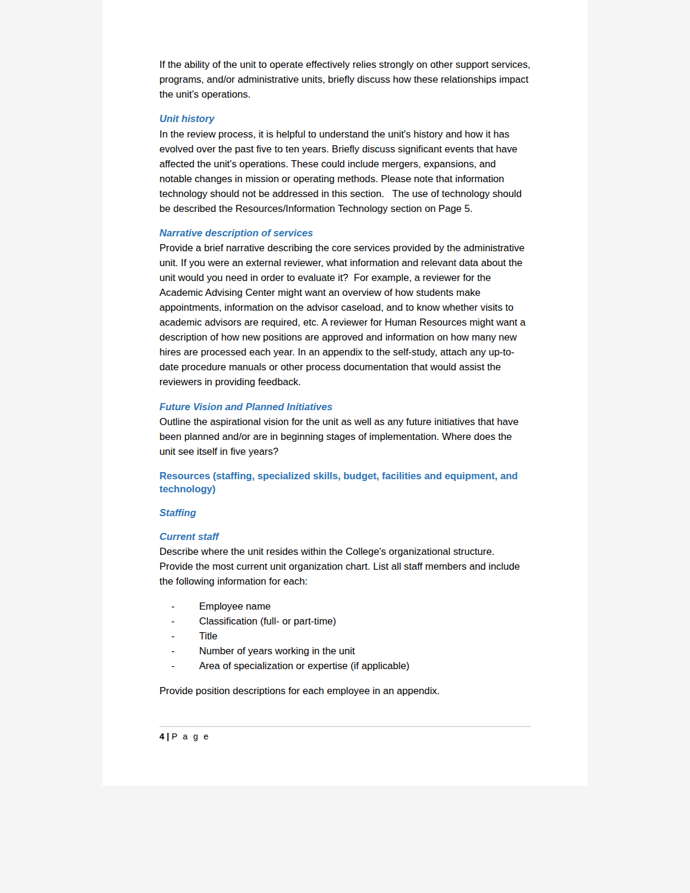If the ability of the unit to operate effectively relies strongly on other support services, programs, and/or administrative units, briefly discuss how these relationships impact the unit's operations.
Unit history
In the review process, it is helpful to understand the unit's history and how it has evolved over the past five to ten years. Briefly discuss significant events that have affected the unit's operations. These could include mergers, expansions, and notable changes in mission or operating methods. Please note that information technology should not be addressed in this section. The use of technology should be described the Resources/Information Technology section on Page 5.
Narrative description of services
Provide a brief narrative describing the core services provided by the administrative unit. If you were an external reviewer, what information and relevant data about the unit would you need in order to evaluate it? For example, a reviewer for the Academic Advising Center might want an overview of how students make appointments, information on the advisor caseload, and to know whether visits to academic advisors are required, etc. A reviewer for Human Resources might want a description of how new positions are approved and information on how many new hires are processed each year. In an appendix to the self-study, attach any up-to-date procedure manuals or other process documentation that would assist the reviewers in providing feedback.
Future Vision and Planned Initiatives
Outline the aspirational vision for the unit as well as any future initiatives that have been planned and/or are in beginning stages of implementation. Where does the unit see itself in five years?
Resources (staffing, specialized skills, budget, facilities and equipment, and technology)
Staffing
Current staff
Describe where the unit resides within the College's organizational structure. Provide the most current unit organization chart. List all staff members and include the following information for each:
Employee name
Classification (full- or part-time)
Title
Number of years working in the unit
Area of specialization or expertise (if applicable)
Provide position descriptions for each employee in an appendix.
4 | P a g e